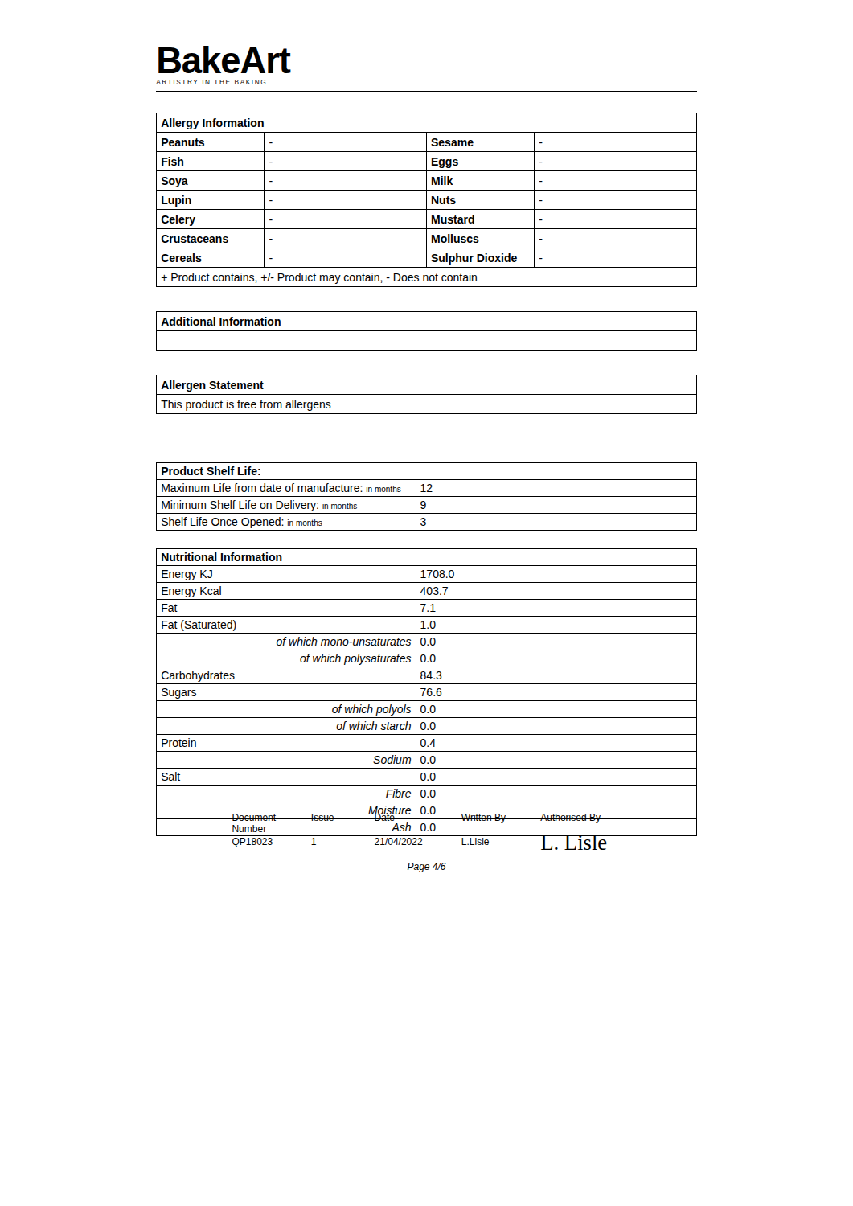Bake Art
ARTISTRY IN THE BAKING
| Allergy Information |
| Peanuts | - | Sesame | - |
| Fish | - | Eggs | - |
| Soya | - | Milk | - |
| Lupin | - | Nuts | - |
| Celery | - | Mustard | - |
| Crustaceans | - | Molluscs | - |
| Cereals | - | Sulphur Dioxide | - |
| + Product contains, +/- Product may contain, - Does not contain |
| Additional Information |
| Allergen Statement |
| This product is free from allergens |
| Product Shelf Life: |
| Maximum Life from date of manufacture: in months | 12 |
| Minimum Shelf Life on Delivery: in months | 9 |
| Shelf Life Once Opened: in months | 3 |
| Nutritional Information |
| Energy KJ | 1708.0 |
| Energy Kcal | 403.7 |
| Fat | 7.1 |
| Fat (Saturated) | 1.0 |
| of which mono-unsaturates | 0.0 |
| of which polysaturates | 0.0 |
| Carbohydrates | 84.3 |
| Sugars | 76.6 |
| of which polyols | 0.0 |
| of which starch | 0.0 |
| Protein | 0.4 |
| Sodium | 0.0 |
| Salt | 0.0 |
| Fibre | 0.0 |
| Moisture | 0.0 |
| Ash | 0.0 |
| Document Number | Issue | Date | Written By | Authorised By |
| QP18023 | 1 | 21/04/2022 | L.Lisle | L. Lisle |
Page 4/6